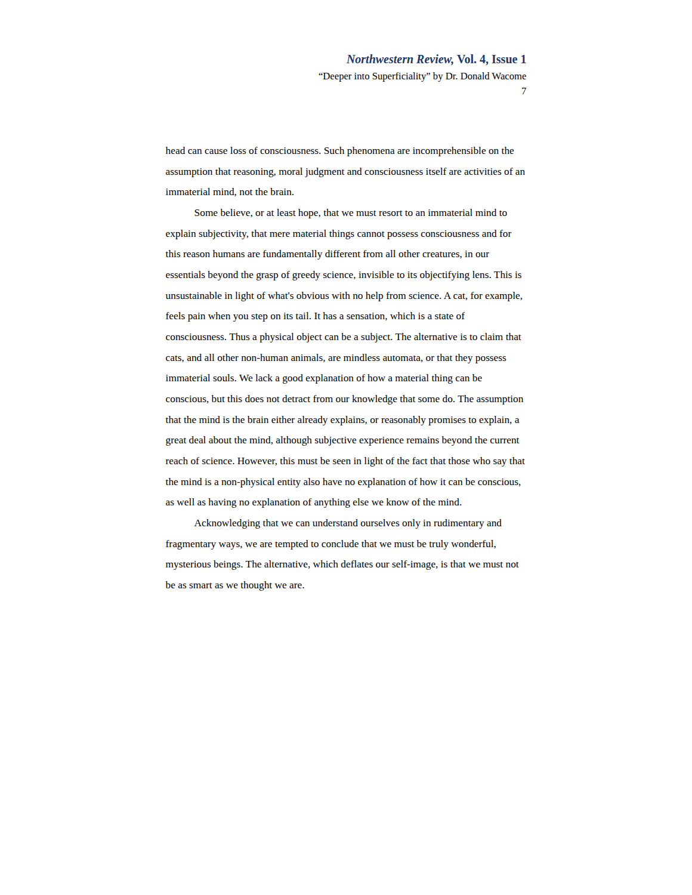Northwestern Review, Vol. 4, Issue 1
“Deeper into Superficiality” by Dr. Donald Wacome
7
head can cause loss of consciousness. Such phenomena are incomprehensible on the assumption that reasoning, moral judgment and consciousness itself are activities of an immaterial mind, not the brain.
Some believe, or at least hope, that we must resort to an immaterial mind to explain subjectivity, that mere material things cannot possess consciousness and for this reason humans are fundamentally different from all other creatures, in our essentials beyond the grasp of greedy science, invisible to its objectifying lens. This is unsustainable in light of what's obvious with no help from science. A cat, for example, feels pain when you step on its tail. It has a sensation, which is a state of consciousness. Thus a physical object can be a subject. The alternative is to claim that cats, and all other non-human animals, are mindless automata, or that they possess immaterial souls. We lack a good explanation of how a material thing can be conscious, but this does not detract from our knowledge that some do. The assumption that the mind is the brain either already explains, or reasonably promises to explain, a great deal about the mind, although subjective experience remains beyond the current reach of science. However, this must be seen in light of the fact that those who say that the mind is a non-physical entity also have no explanation of how it can be conscious, as well as having no explanation of anything else we know of the mind.
Acknowledging that we can understand ourselves only in rudimentary and fragmentary ways, we are tempted to conclude that we must be truly wonderful, mysterious beings. The alternative, which deflates our self-image, is that we must not be as smart as we thought we are.